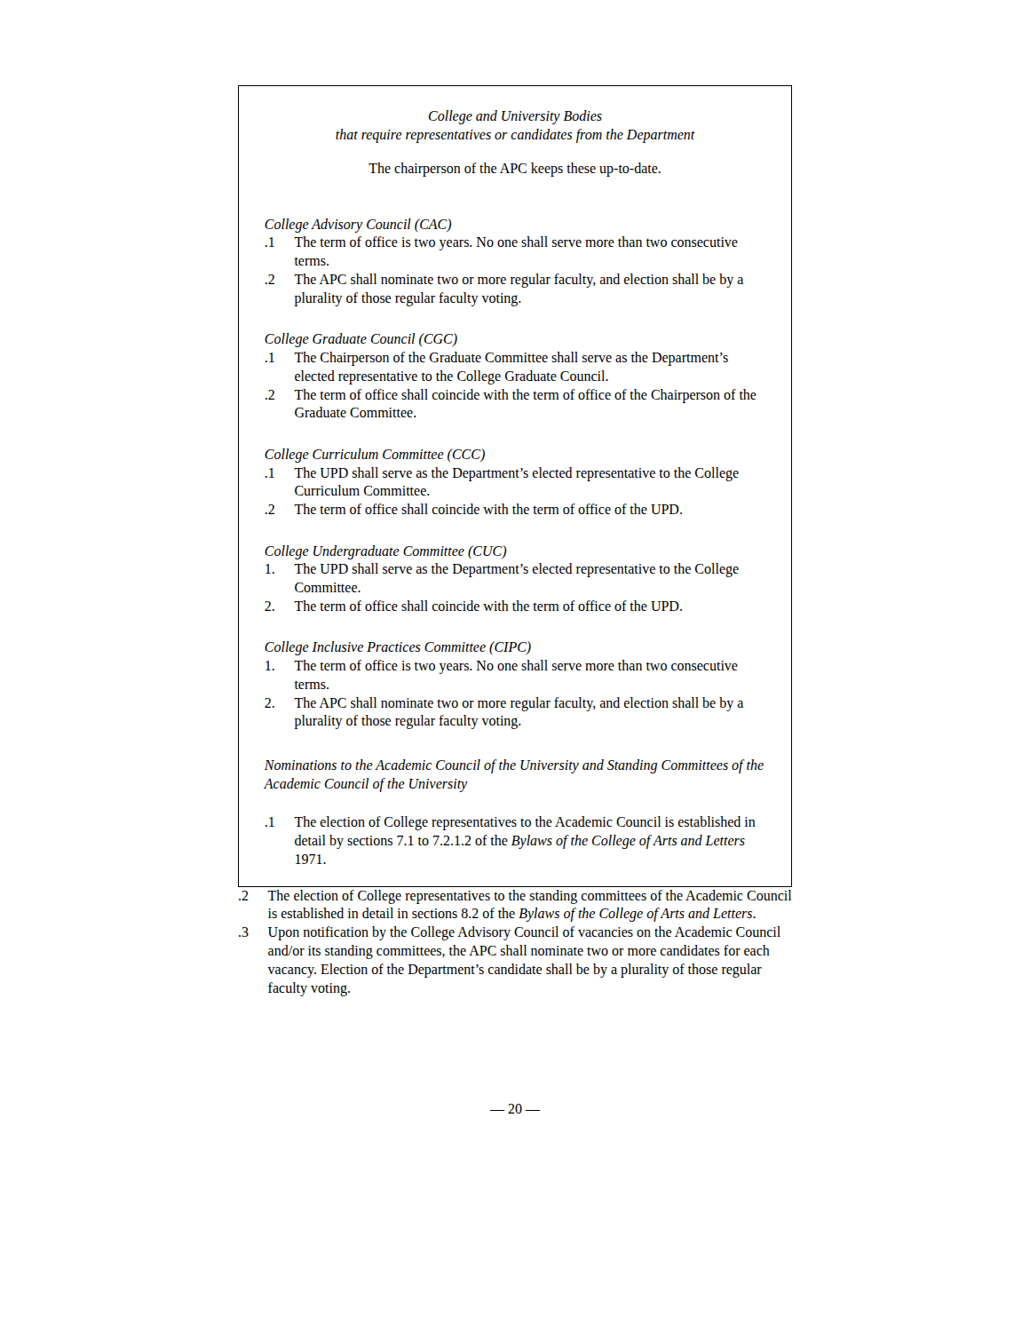College and University Bodies
that require representatives or candidates from the Department
The chairperson of the APC keeps these up-to-date.
College Advisory Council (CAC)
.1 The term of office is two years. No one shall serve more than two consecutive terms.
.2 The APC shall nominate two or more regular faculty, and election shall be by a plurality of those regular faculty voting.
College Graduate Council (CGC)
.1 The Chairperson of the Graduate Committee shall serve as the Department’s elected representative to the College Graduate Council.
.2 The term of office shall coincide with the term of office of the Chairperson of the Graduate Committee.
College Curriculum Committee (CCC)
.1 The UPD shall serve as the Department’s elected representative to the College Curriculum Committee.
.2 The term of office shall coincide with the term of office of the UPD.
College Undergraduate Committee (CUC)
1. The UPD shall serve as the Department’s elected representative to the College
Committee.
2. The term of office shall coincide with the term of office of the UPD.
College Inclusive Practices Committee (CIPC)
1. The term of office is two years. No one shall serve more than two consecutive terms.
2. The APC shall nominate two or more regular faculty, and election shall be by a plurality of those regular faculty voting.
Nominations to the Academic Council of the University and Standing Committees of the Academic Council of the University
.1 The election of College representatives to the Academic Council is established in detail by sections 7.1 to 7.2.1.2 of the Bylaws of the College of Arts and Letters 1971.
.2 The election of College representatives to the standing committees of the Academic Council is established in detail in sections 8.2 of the Bylaws of the College of Arts and Letters.
.3 Upon notification by the College Advisory Council of vacancies on the Academic Council and/or its standing committees, the APC shall nominate two or more candidates for each vacancy. Election of the Department’s candidate shall be by a plurality of those regular faculty voting.
— 20 —